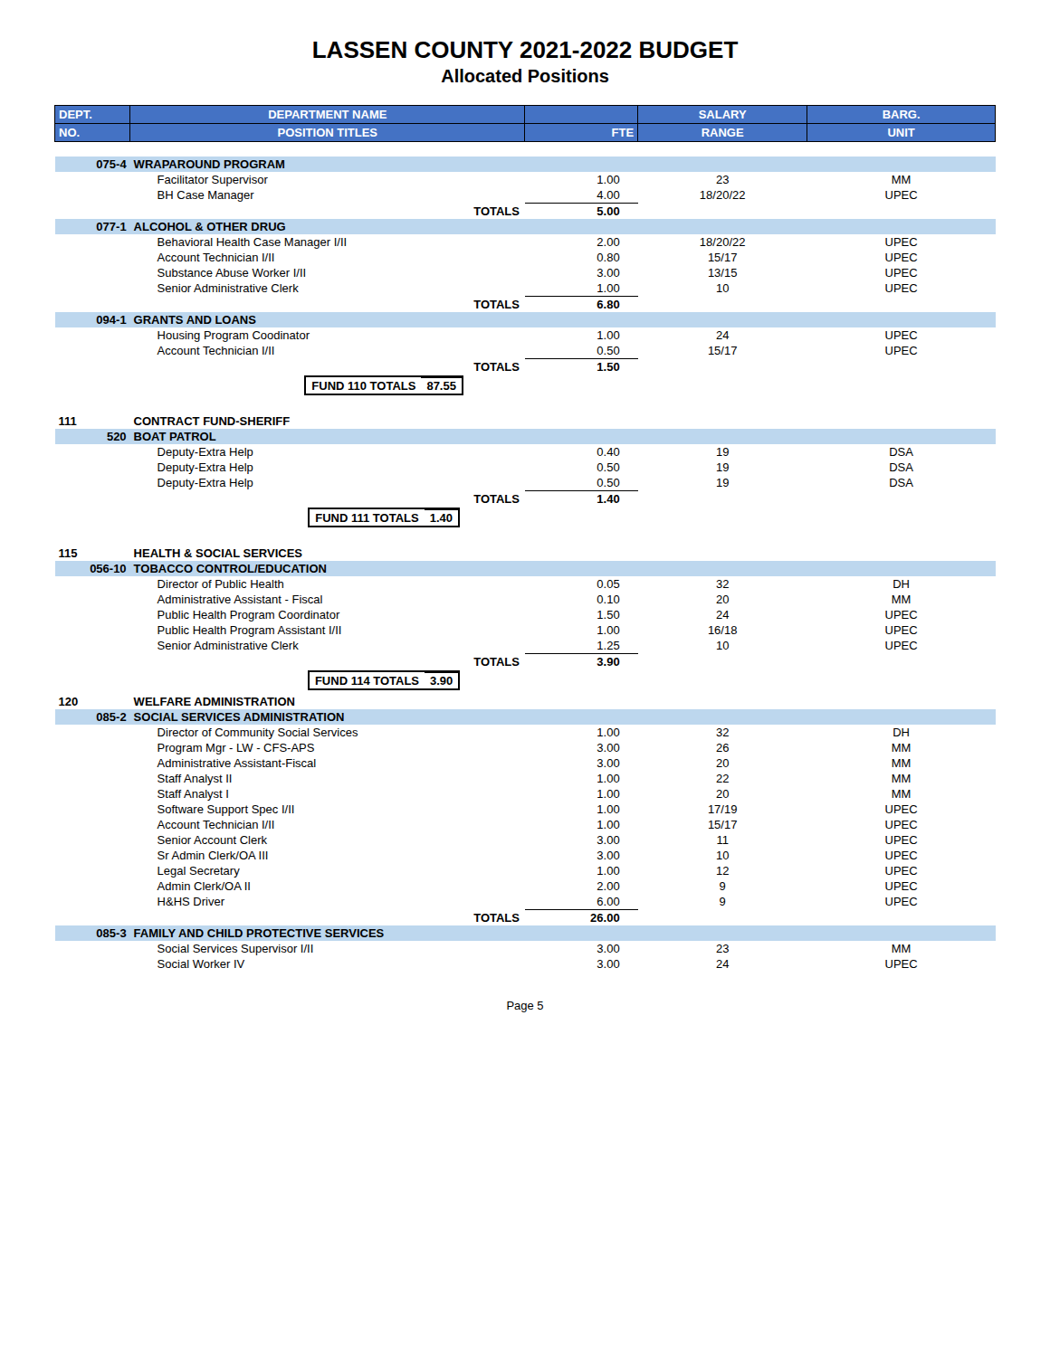LASSEN COUNTY 2021-2022 BUDGET
Allocated Positions
| DEPT. | DEPARTMENT NAME | | SALARY | BARG. |
| --- | --- | --- | --- | --- |
| NO. | POSITION TITLES | FTE | RANGE | UNIT |
| 075-4 | WRAPAROUND PROGRAM | | | |
| | Facilitator Supervisor | 1.00 | 23 | MM |
| | BH Case Manager | 4.00 | 18/20/22 | UPEC |
| | TOTALS | 5.00 | | |
| 077-1 | ALCOHOL & OTHER DRUG | | | |
| | Behavioral Health Case Manager I/II | 2.00 | 18/20/22 | UPEC |
| | Account Technician I/II | 0.80 | 15/17 | UPEC |
| | Substance Abuse Worker I/II | 3.00 | 13/15 | UPEC |
| | Senior Administrative Clerk | 1.00 | 10 | UPEC |
| | TOTALS | 6.80 | | |
| 094-1 | GRANTS AND LOANS | | | |
| | Housing Program Coodinator | 1.00 | 24 | UPEC |
| | Account Technician I/II | 0.50 | 15/17 | UPEC |
| | TOTALS | 1.50 | | |
| | / FUND 110 TOTALS / 87.55 / | | |
| 111 | CONTRACT FUND-SHERIFF | | | |
| 520 | BOAT PATROL | | | |
| | Deputy-Extra Help | 0.40 | 19 | DSA |
| | Deputy-Extra Help | 0.50 | 19 | DSA |
| | Deputy-Extra Help | 0.50 | 19 | DSA |
| | TOTALS | 1.40 | | |
| | / FUND 111 TOTALS / 1.40 / | | |
| 115 | HEALTH & SOCIAL SERVICES | | | |
| 056-10 | TOBACCO CONTROL/EDUCATION | | | |
| | Director of Public Health | 0.05 | 32 | DH |
| | Administrative Assistant - Fiscal | 0.10 | 20 | MM |
| | Public Health Program Coordinator | 1.50 | 24 | UPEC |
| | Public Health Program Assistant I/II | 1.00 | 16/18 | UPEC |
| | Senior Administrative Clerk | 1.25 | 10 | UPEC |
| | TOTALS | 3.90 | | |
| | / FUND 114 TOTALS / 3.90 / | | |
| 120 | WELFARE ADMINISTRATION | | | |
| 085-2 | SOCIAL SERVICES ADMINISTRATION | | | |
| | Director of Community Social Services | 1.00 | 32 | DH |
| | Program Mgr - LW - CFS-APS | 3.00 | 26 | MM |
| | Administrative Assistant-Fiscal | 3.00 | 20 | MM |
| | Staff Analyst II | 1.00 | 22 | MM |
| | Staff Analyst I | 1.00 | 20 | MM |
| | Software Support Spec I/II | 1.00 | 17/19 | UPEC |
| | Account Technician I/II | 1.00 | 15/17 | UPEC |
| | Senior Account Clerk | 3.00 | 11 | UPEC |
| | Sr Admin Clerk/OA III | 3.00 | 10 | UPEC |
| | Legal Secretary | 1.00 | 12 | UPEC |
| | Admin Clerk/OA II | 2.00 | 9 | UPEC |
| | H&HS Driver | 6.00 | 9 | UPEC |
| | TOTALS | 26.00 | | |
| 085-3 | FAMILY AND CHILD PROTECTIVE SERVICES | | | |
| | Social Services Supervisor I/II | 3.00 | 23 | MM |
| | Social Worker IV | 3.00 | 24 | UPEC |
Page 5